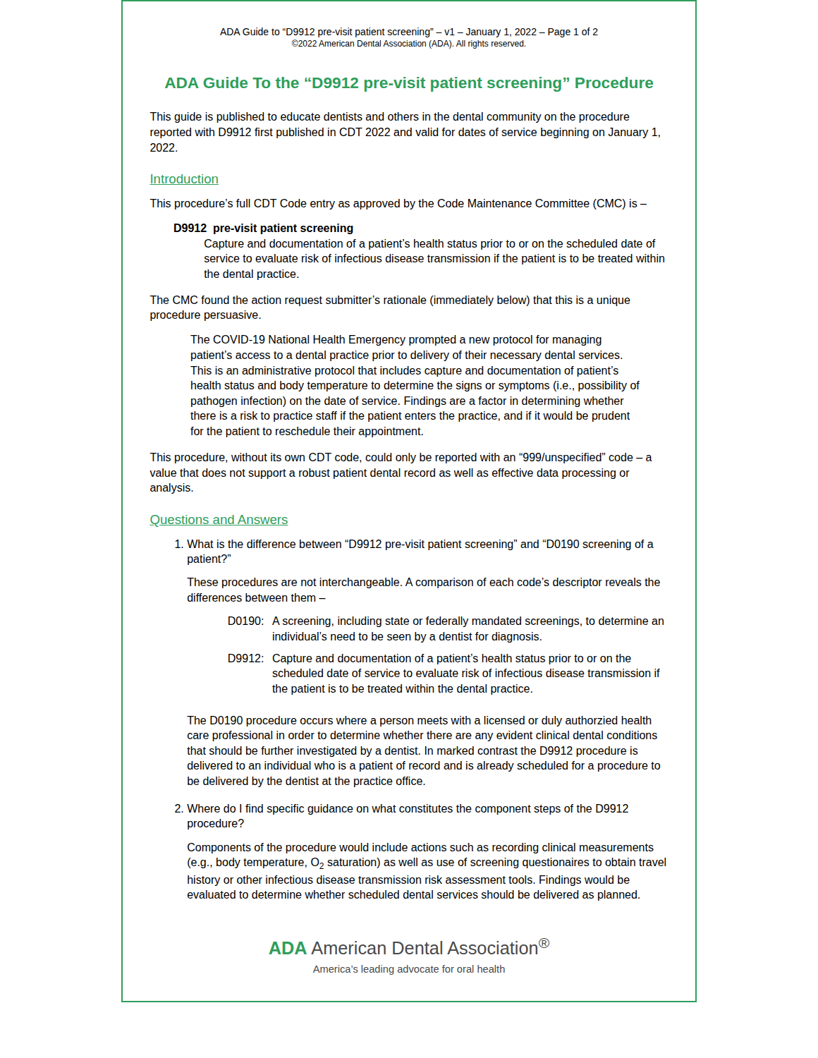ADA Guide to “D9912 pre-visit patient screening” – v1 – January 1, 2022 – Page 1 of 2
©2022 American Dental Association (ADA). All rights reserved.
ADA Guide To the “D9912 pre-visit patient screening” Procedure
This guide is published to educate dentists and others in the dental community on the procedure reported with D9912 first published in CDT 2022 and valid for dates of service beginning on January 1, 2022.
Introduction
This procedure’s full CDT Code entry as approved by the Code Maintenance Committee (CMC) is –
D9912 pre-visit patient screening
Capture and documentation of a patient’s health status prior to or on the scheduled date of service to evaluate risk of infectious disease transmission if the patient is to be treated within the dental practice.
The CMC found the action request submitter’s rationale (immediately below) that this is a unique procedure persuasive.
The COVID-19 National Health Emergency prompted a new protocol for managing patient’s access to a dental practice prior to delivery of their necessary dental services. This is an administrative protocol that includes capture and documentation of patient’s health status and body temperature to determine the signs or symptoms (i.e., possibility of pathogen infection) on the date of service. Findings are a factor in determining whether there is a risk to practice staff if the patient enters the practice, and if it would be prudent for the patient to reschedule their appointment.
This procedure, without its own CDT code, could only be reported with an “999/unspecified” code – a value that does not support a robust patient dental record as well as effective data processing or analysis.
Questions and Answers
What is the difference between “D9912 pre-visit patient screening” and “D0190 screening of a patient?”
These procedures are not interchangeable. A comparison of each code’s descriptor reveals the differences between them –
| D0190: | A screening, including state or federally mandated screenings, to determine an individual’s need to be seen by a dentist for diagnosis. |
| D9912: | Capture and documentation of a patient’s health status prior to or on the scheduled date of service to evaluate risk of infectious disease transmission if the patient is to be treated within the dental practice. |
The D0190 procedure occurs where a person meets with a licensed or duly authorzied health care professional in order to determine whether there are any evident clinical dental conditions that should be further investigated by a dentist. In marked contrast the D9912 procedure is delivered to an individual who is a patient of record and is already scheduled for a procedure to be delivered by the dentist at the practice office.
Where do I find specific guidance on what constitutes the component steps of the D9912 procedure?
Components of the procedure would include actions such as recording clinical measurements (e.g., body temperature, O2 saturation) as well as use of screening questionaires to obtain travel history or other infectious disease transmission risk assessment tools. Findings would be evaluated to determine whether scheduled dental services should be delivered as planned.
ADA American Dental Association®
America’s leading advocate for oral health